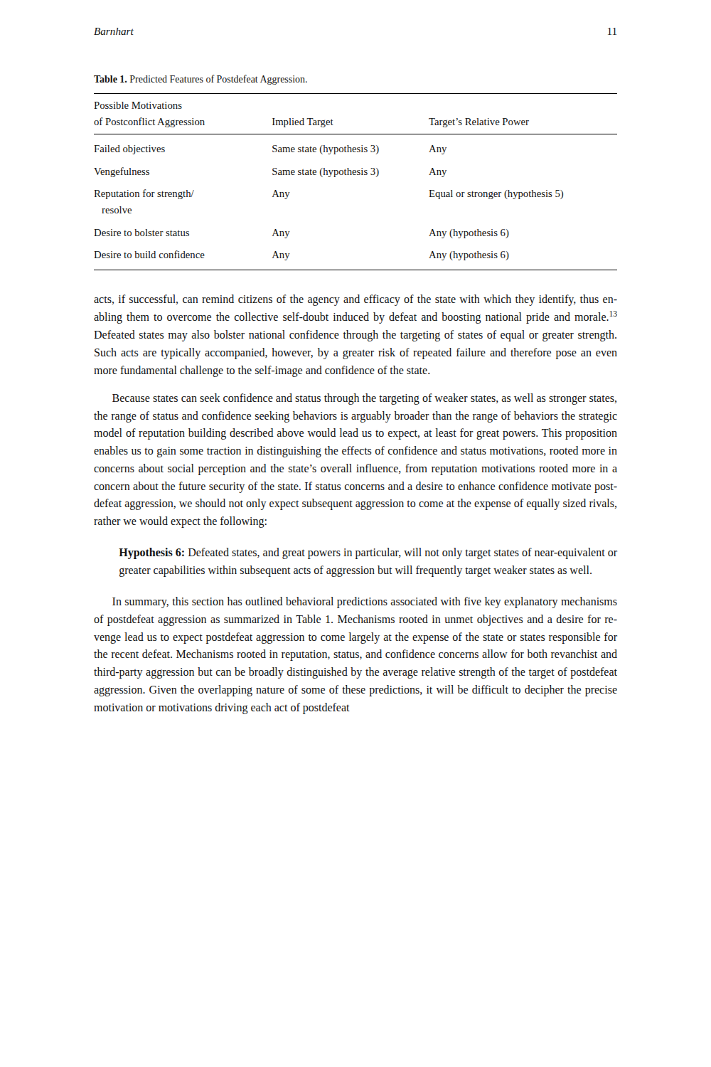Barnhart 11
Table 1. Predicted Features of Postdefeat Aggression.
| Possible Motivations of Postconflict Aggression | Implied Target | Target’s Relative Power |
| --- | --- | --- |
| Failed objectives | Same state (hypothesis 3) | Any |
| Vengefulness | Same state (hypothesis 3) | Any |
| Reputation for strength/ resolve | Any | Equal or stronger (hypothesis 5) |
| Desire to bolster status | Any | Any (hypothesis 6) |
| Desire to build confidence | Any | Any (hypothesis 6) |
acts, if successful, can remind citizens of the agency and efficacy of the state with which they identify, thus enabling them to overcome the collective self-doubt induced by defeat and boosting national pride and morale.13 Defeated states may also bolster national confidence through the targeting of states of equal or greater strength. Such acts are typically accompanied, however, by a greater risk of repeated failure and therefore pose an even more fundamental challenge to the self-image and confidence of the state.
Because states can seek confidence and status through the targeting of weaker states, as well as stronger states, the range of status and confidence seeking behaviors is arguably broader than the range of behaviors the strategic model of reputation building described above would lead us to expect, at least for great powers. This proposition enables us to gain some traction in distinguishing the effects of confidence and status motivations, rooted more in concerns about social perception and the state’s overall influence, from reputation motivations rooted more in a concern about the future security of the state. If status concerns and a desire to enhance confidence motivate postdefeat aggression, we should not only expect subsequent aggression to come at the expense of equally sized rivals, rather we would expect the following:
Hypothesis 6: Defeated states, and great powers in particular, will not only target states of near-equivalent or greater capabilities within subsequent acts of aggression but will frequently target weaker states as well.
In summary, this section has outlined behavioral predictions associated with five key explanatory mechanisms of postdefeat aggression as summarized in Table 1. Mechanisms rooted in unmet objectives and a desire for revenge lead us to expect postdefeat aggression to come largely at the expense of the state or states responsible for the recent defeat. Mechanisms rooted in reputation, status, and confidence concerns allow for both revanchist and third-party aggression but can be broadly distinguished by the average relative strength of the target of postdefeat aggression. Given the overlapping nature of some of these predictions, it will be difficult to decipher the precise motivation or motivations driving each act of postdefeat